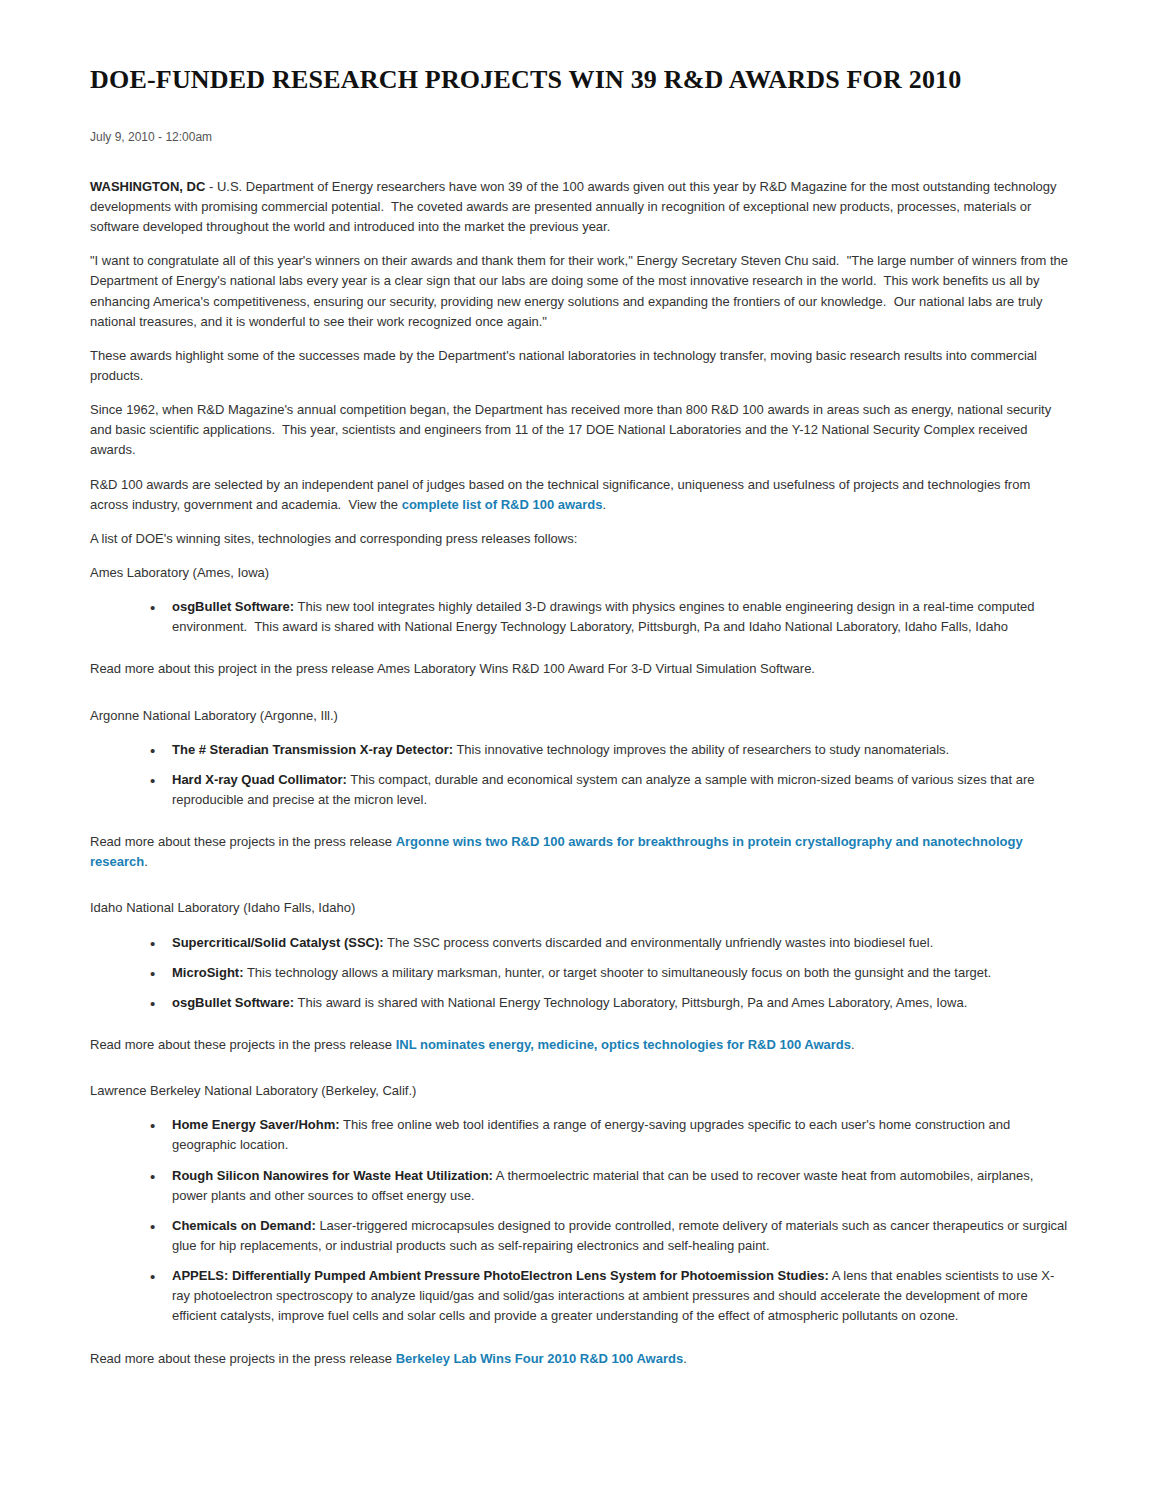DOE-FUNDED RESEARCH PROJECTS WIN 39 R&D AWARDS FOR 2010
July 9, 2010 - 12:00am
WASHINGTON, DC - U.S. Department of Energy researchers have won 39 of the 100 awards given out this year by R&D Magazine for the most outstanding technology developments with promising commercial potential. The coveted awards are presented annually in recognition of exceptional new products, processes, materials or software developed throughout the world and introduced into the market the previous year.
"I want to congratulate all of this year's winners on their awards and thank them for their work," Energy Secretary Steven Chu said. "The large number of winners from the Department of Energy's national labs every year is a clear sign that our labs are doing some of the most innovative research in the world. This work benefits us all by enhancing America's competitiveness, ensuring our security, providing new energy solutions and expanding the frontiers of our knowledge. Our national labs are truly national treasures, and it is wonderful to see their work recognized once again."
These awards highlight some of the successes made by the Department's national laboratories in technology transfer, moving basic research results into commercial products.
Since 1962, when R&D Magazine's annual competition began, the Department has received more than 800 R&D 100 awards in areas such as energy, national security and basic scientific applications. This year, scientists and engineers from 11 of the 17 DOE National Laboratories and the Y-12 National Security Complex received awards.
R&D 100 awards are selected by an independent panel of judges based on the technical significance, uniqueness and usefulness of projects and technologies from across industry, government and academia. View the complete list of R&D 100 awards.
A list of DOE's winning sites, technologies and corresponding press releases follows:
Ames Laboratory (Ames, Iowa)
osgBullet Software: This new tool integrates highly detailed 3-D drawings with physics engines to enable engineering design in a real-time computed environment. This award is shared with National Energy Technology Laboratory, Pittsburgh, Pa and Idaho National Laboratory, Idaho Falls, Idaho
Read more about this project in the press release Ames Laboratory Wins R&D 100 Award For 3-D Virtual Simulation Software.
Argonne National Laboratory (Argonne, Ill.)
The # Steradian Transmission X-ray Detector: This innovative technology improves the ability of researchers to study nanomaterials.
Hard X-ray Quad Collimator: This compact, durable and economical system can analyze a sample with micron-sized beams of various sizes that are reproducible and precise at the micron level.
Read more about these projects in the press release Argonne wins two R&D 100 awards for breakthroughs in protein crystallography and nanotechnology research.
Idaho National Laboratory (Idaho Falls, Idaho)
Supercritical/Solid Catalyst (SSC): The SSC process converts discarded and environmentally unfriendly wastes into biodiesel fuel.
MicroSight: This technology allows a military marksman, hunter, or target shooter to simultaneously focus on both the gunsight and the target.
osgBullet Software: This award is shared with National Energy Technology Laboratory, Pittsburgh, Pa and Ames Laboratory, Ames, Iowa.
Read more about these projects in the press release INL nominates energy, medicine, optics technologies for R&D 100 Awards.
Lawrence Berkeley National Laboratory (Berkeley, Calif.)
Home Energy Saver/Hohm: This free online web tool identifies a range of energy-saving upgrades specific to each user's home construction and geographic location.
Rough Silicon Nanowires for Waste Heat Utilization: A thermoelectric material that can be used to recover waste heat from automobiles, airplanes, power plants and other sources to offset energy use.
Chemicals on Demand: Laser-triggered microcapsules designed to provide controlled, remote delivery of materials such as cancer therapeutics or surgical glue for hip replacements, or industrial products such as self-repairing electronics and self-healing paint.
APPELS: Differentially Pumped Ambient Pressure PhotoElectron Lens System for Photoemission Studies: A lens that enables scientists to use X-ray photoelectron spectroscopy to analyze liquid/gas and solid/gas interactions at ambient pressures and should accelerate the development of more efficient catalysts, improve fuel cells and solar cells and provide a greater understanding of the effect of atmospheric pollutants on ozone.
Read more about these projects in the press release Berkeley Lab Wins Four 2010 R&D 100 Awards.